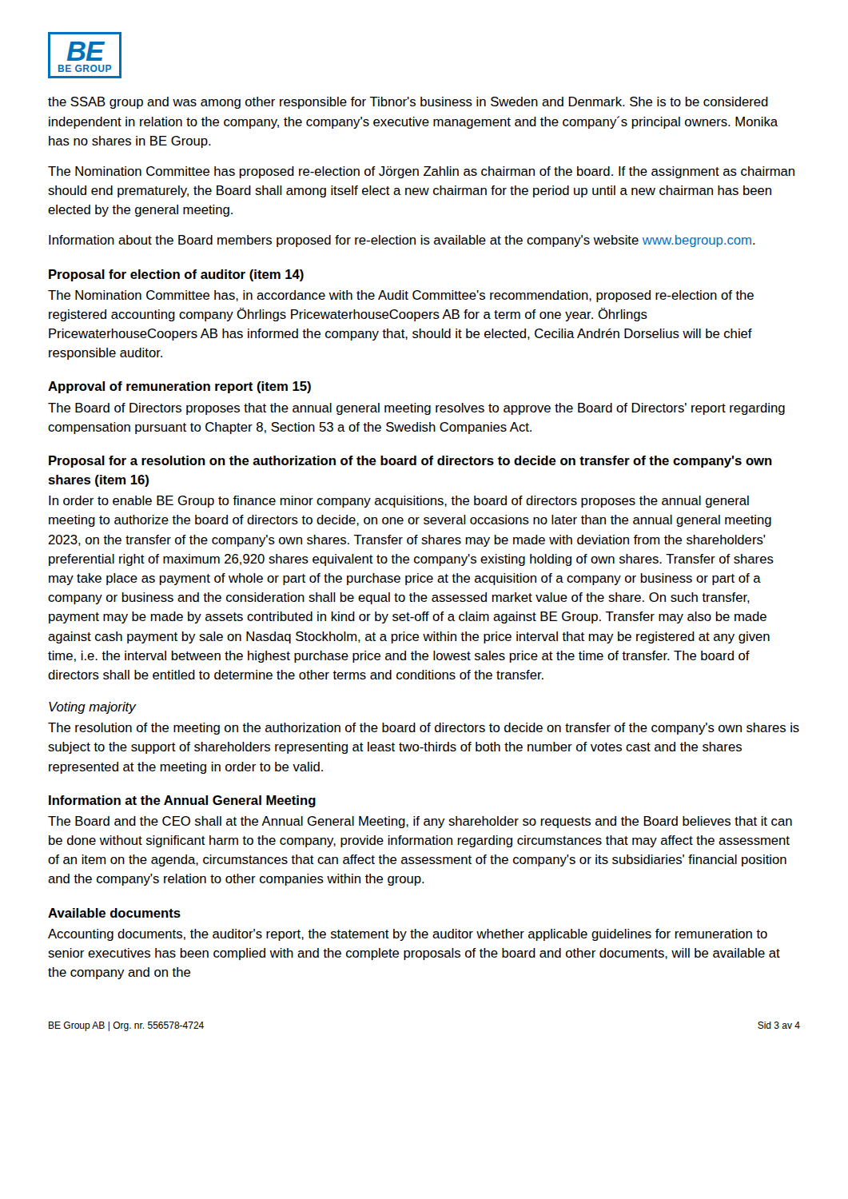BE BE GROUP
the SSAB group and was among other responsible for Tibnor's business in Sweden and Denmark. She is to be considered independent in relation to the company, the company's executive management and the company´s principal owners. Monika has no shares in BE Group.
The Nomination Committee has proposed re-election of Jörgen Zahlin as chairman of the board. If the assignment as chairman should end prematurely, the Board shall among itself elect a new chairman for the period up until a new chairman has been elected by the general meeting.
Information about the Board members proposed for re-election is available at the company's website www.begroup.com.
Proposal for election of auditor (item 14)
The Nomination Committee has, in accordance with the Audit Committee's recommendation, proposed re-election of the registered accounting company Öhrlings PricewaterhouseCoopers AB for a term of one year. Öhrlings PricewaterhouseCoopers AB has informed the company that, should it be elected, Cecilia Andrén Dorselius will be chief responsible auditor.
Approval of remuneration report (item 15)
The Board of Directors proposes that the annual general meeting resolves to approve the Board of Directors' report regarding compensation pursuant to Chapter 8, Section 53 a of the Swedish Companies Act.
Proposal for a resolution on the authorization of the board of directors to decide on transfer of the company's own shares (item 16)
In order to enable BE Group to finance minor company acquisitions, the board of directors proposes the annual general meeting to authorize the board of directors to decide, on one or several occasions no later than the annual general meeting 2023, on the transfer of the company's own shares. Transfer of shares may be made with deviation from the shareholders' preferential right of maximum 26,920 shares equivalent to the company's existing holding of own shares. Transfer of shares may take place as payment of whole or part of the purchase price at the acquisition of a company or business or part of a company or business and the consideration shall be equal to the assessed market value of the share. On such transfer, payment may be made by assets contributed in kind or by set-off of a claim against BE Group. Transfer may also be made against cash payment by sale on Nasdaq Stockholm, at a price within the price interval that may be registered at any given time, i.e. the interval between the highest purchase price and the lowest sales price at the time of transfer. The board of directors shall be entitled to determine the other terms and conditions of the transfer.
Voting majority
The resolution of the meeting on the authorization of the board of directors to decide on transfer of the company's own shares is subject to the support of shareholders representing at least two-thirds of both the number of votes cast and the shares represented at the meeting in order to be valid.
Information at the Annual General Meeting
The Board and the CEO shall at the Annual General Meeting, if any shareholder so requests and the Board believes that it can be done without significant harm to the company, provide information regarding circumstances that may affect the assessment of an item on the agenda, circumstances that can affect the assessment of the company's or its subsidiaries' financial position and the company's relation to other companies within the group.
Available documents
Accounting documents, the auditor's report, the statement by the auditor whether applicable guidelines for remuneration to senior executives has been complied with and the complete proposals of the board and other documents, will be available at the company and on the
BE Group AB | Org. nr. 556578-4724 Sid 3 av 4